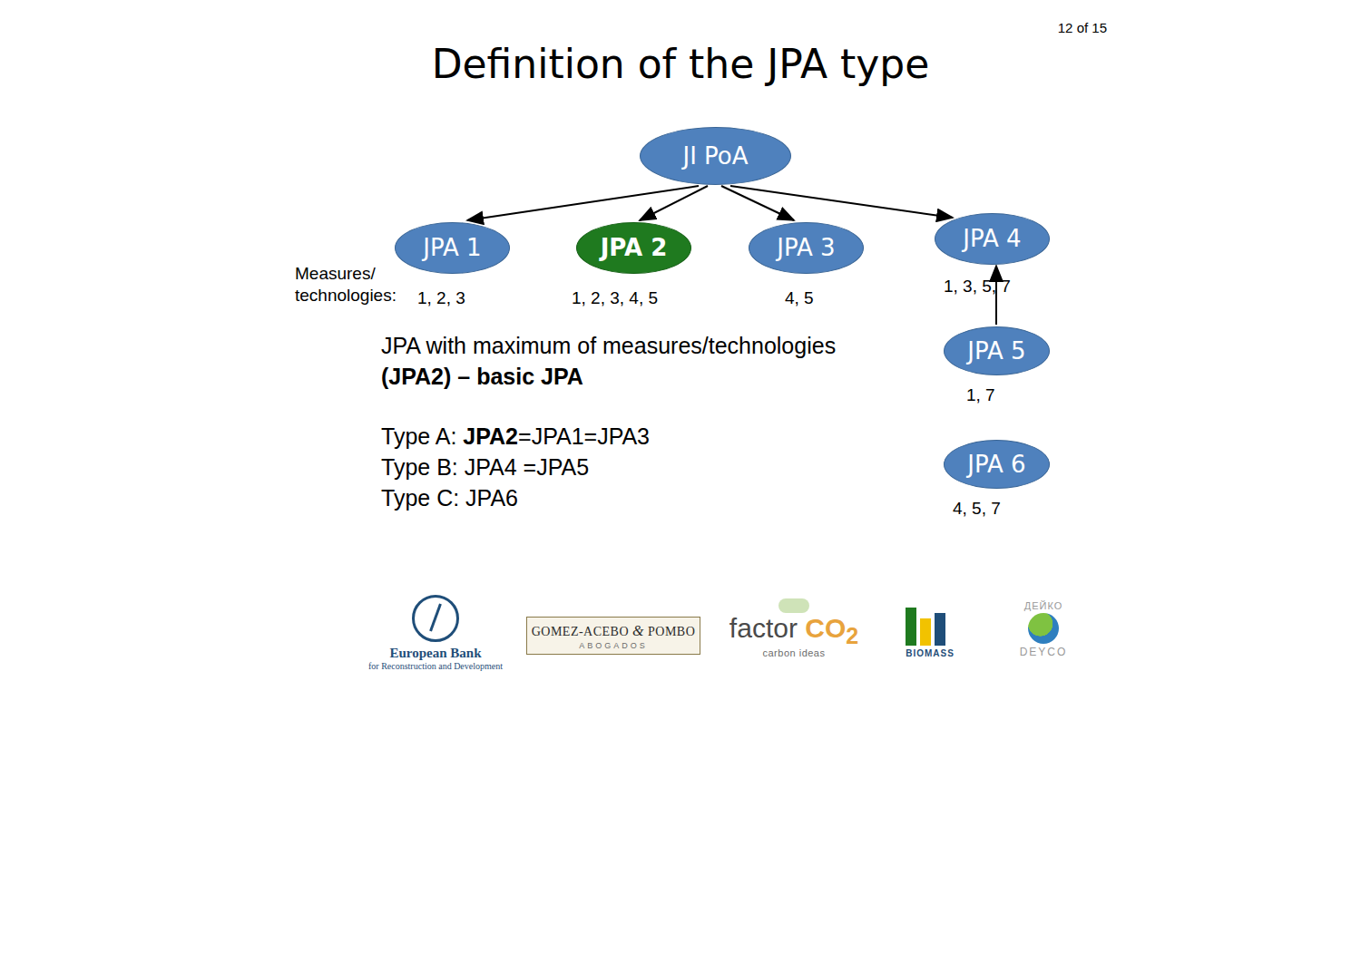12 of 15
Definition of the JPA type
JI PoA
JPA 1
JPA 2
JPA 3
JPA 4
JPA 5
JPA 6
Measures/
technologies:
1, 2, 3
1, 2, 3, 4, 5
4, 5
1, 3, 5, 7
1, 7
4, 5, 7
JPA with maximum of measures/technologies
(JPA2) – basic JPA
Type A: JPA2=JPA1=JPA3
Type B: JPA4 =JPA5
Type C: JPA6
European Bank
for Reconstruction and Development
GOMEZ-ACEBO & POMBO
ABOGADOS
factor CO2
carbon ideas
BIOMASS
ДЕЙКО
DEYCO